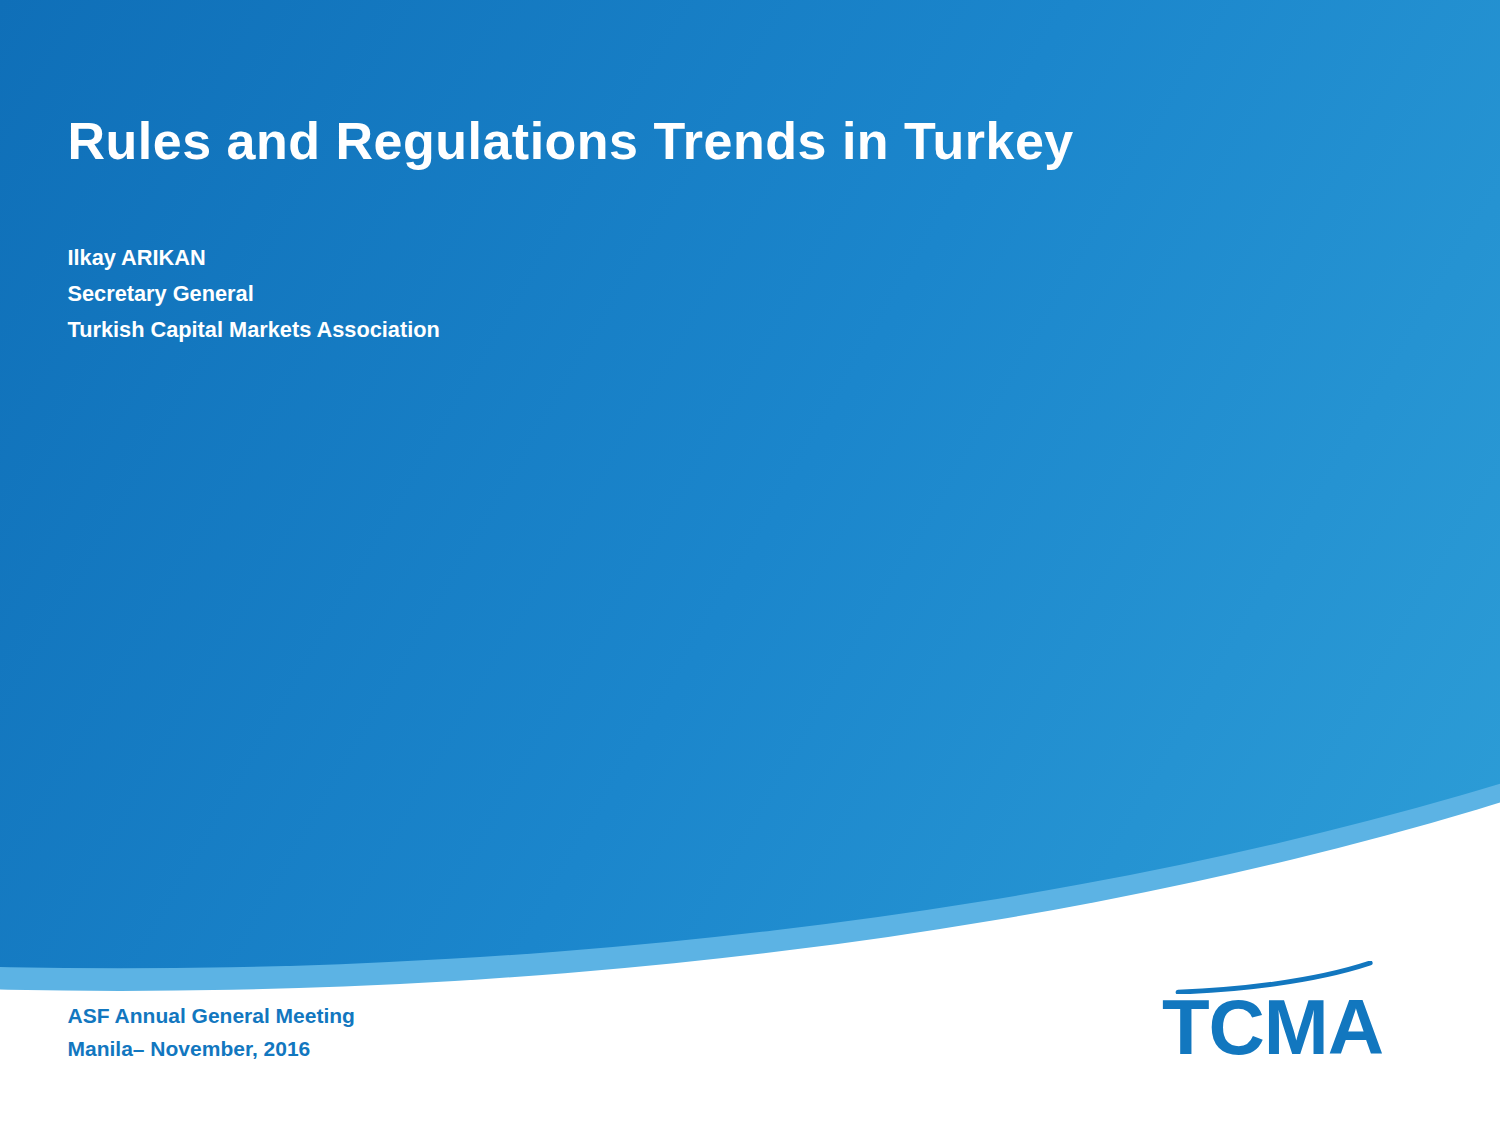Rules and Regulations Trends in Turkey
Ilkay ARIKAN
Secretary General
Turkish Capital Markets Association
ASF Annual General Meeting
Manila– November, 2016
TCMA